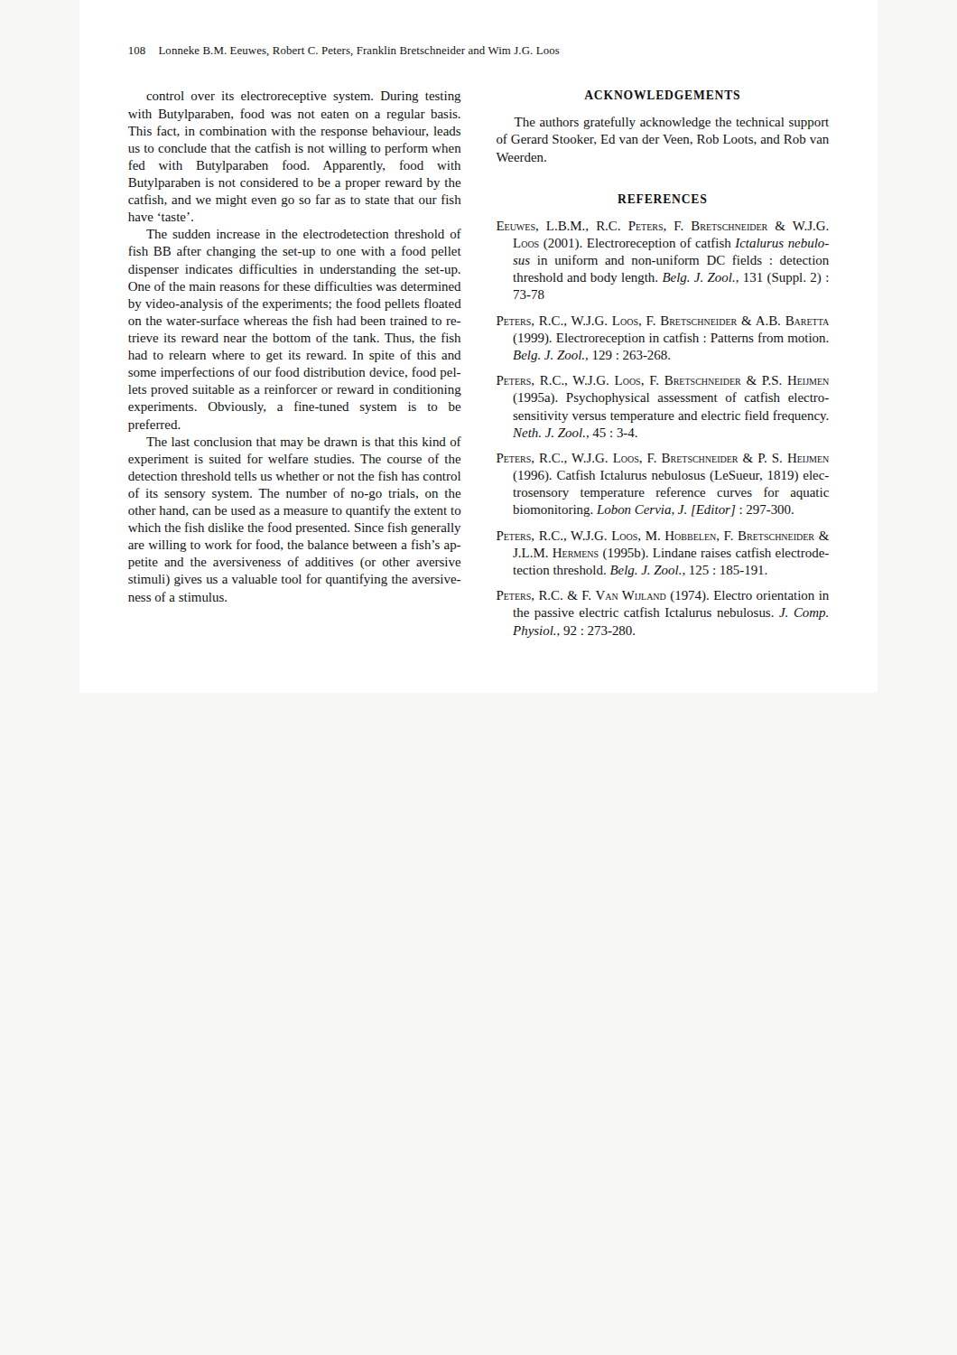108 Lonneke B.M. Eeuwes, Robert C. Peters, Franklin Bretschneider and Wim J.G. Loos
control over its electroreceptive system. During testing with Butylparaben, food was not eaten on a regular basis. This fact, in combination with the response behaviour, leads us to conclude that the catfish is not willing to perform when fed with Butylparaben food. Apparently, food with Butylparaben is not considered to be a proper reward by the catfish, and we might even go so far as to state that our fish have ‘taste’.
The sudden increase in the electrodetection threshold of fish BB after changing the set-up to one with a food pellet dispenser indicates difficulties in understanding the set-up. One of the main reasons for these difficulties was determined by video-analysis of the experiments; the food pellets floated on the water-surface whereas the fish had been trained to retrieve its reward near the bottom of the tank. Thus, the fish had to relearn where to get its reward. In spite of this and some imperfections of our food distribution device, food pellets proved suitable as a reinforcer or reward in conditioning experiments. Obviously, a fine-tuned system is to be preferred.
The last conclusion that may be drawn is that this kind of experiment is suited for welfare studies. The course of the detection threshold tells us whether or not the fish has control of its sensory system. The number of no-go trials, on the other hand, can be used as a measure to quantify the extent to which the fish dislike the food presented. Since fish generally are willing to work for food, the balance between a fish’s appetite and the aversiveness of additives (or other aversive stimuli) gives us a valuable tool for quantifying the aversiveness of a stimulus.
Acknowledgements
The authors gratefully acknowledge the technical support of Gerard Stooker, Ed van der Veen, Rob Loots, and Rob van Weerden.
References
Eeuwes, L.B.M., R.C. Peters, F. Bretschneider & W.J.G. Loos (2001). Electroreception of catfish Ictalurus nebulosus in uniform and non-uniform DC fields : detection threshold and body length. Belg. J. Zool., 131 (Suppl. 2) : 73-78
Peters, R.C., W.J.G. Loos, F. Bretschneider & A.B. Baretta (1999). Electroreception in catfish : Patterns from motion. Belg. J. Zool., 129 : 263-268.
Peters, R.C., W.J.G. Loos, F. Bretschneider & P.S. Heijmen (1995a). Psychophysical assessment of catfish electro-sensitivity versus temperature and electric field frequency. Neth. J. Zool., 45 : 3-4.
Peters, R.C., W.J.G. Loos, F. Bretschneider & P. S. Heijmen (1996). Catfish Ictalurus nebulosus (LeSueur, 1819) electrosensory temperature reference curves for aquatic biomonitoring. Lobon Cervia, J. [Editor] : 297-300.
Peters, R.C., W.J.G. Loos, M. Hobbelen, F. Bretschneider & J.L.M. Hermens (1995b). Lindane raises catfish electrodetection threshold. Belg. J. Zool., 125 : 185-191.
Peters, R.C. & F. Van Wijland (1974). Electro orientation in the passive electric catfish Ictalurus nebulosus. J. Comp. Physiol., 92 : 273-280.